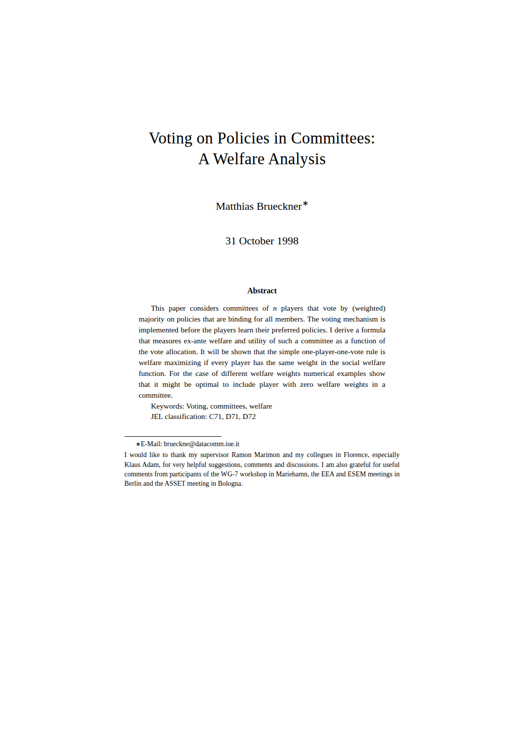Voting on Policies in Committees:
A Welfare Analysis
Matthias Brueckner∗
31 October 1998
Abstract
This paper considers committees of n players that vote by (weighted) majority on policies that are binding for all members. The voting mechanism is implemented before the players learn their preferred policies. I derive a formula that measures ex-ante welfare and utility of such a committee as a function of the vote allocation. It will be shown that the simple one-player-one-vote rule is welfare maximizing if every player has the same weight in the social welfare function. For the case of different welfare weights numerical examples show that it might be optimal to include player with zero welfare weights in a committee.
Keywords: Voting, committees, welfare
JEL classification: C71, D71, D72
∗E-Mail: brueckne@datacomm.iue.it
I would like to thank my supervisor Ramon Marimon and my collegues in Florence, especially Klaus Adam, for very helpful suggestions, comments and discussions. I am also grateful for useful comments from participants of the WG-7 workshop in Mariehamn, the EEA and ESEM meetings in Berlin and the ASSET meeting in Bologna.